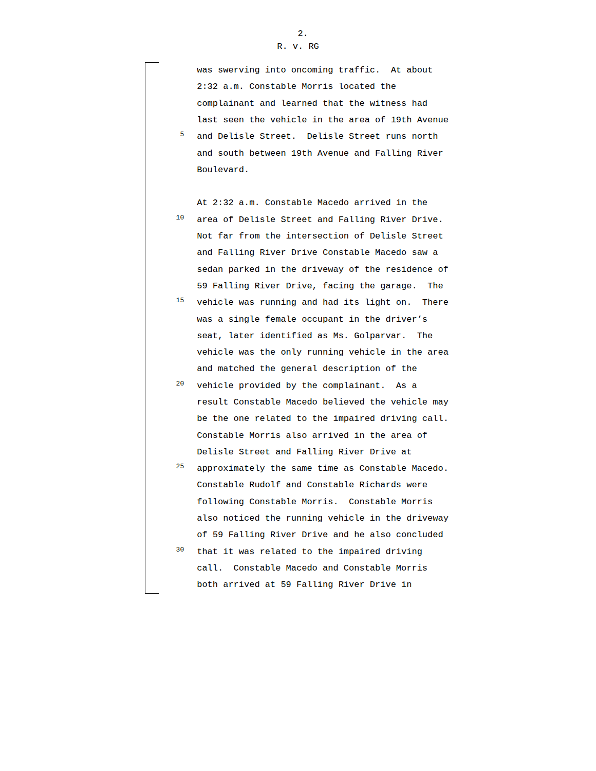2.
R. v. RG
5 10 15 20 25 30
was swerving into oncoming traffic. At about
2:32 a.m. Constable Morris located the
complainant and learned that the witness had
last seen the vehicle in the area of 19th Avenue
and Delisle Street. Delisle Street runs north
and south between 19th Avenue and Falling River
Boulevard.
At 2:32 a.m. Constable Macedo arrived in the
area of Delisle Street and Falling River Drive.
Not far from the intersection of Delisle Street
and Falling River Drive Constable Macedo saw a
sedan parked in the driveway of the residence of
59 Falling River Drive, facing the garage. The
vehicle was running and had its light on. There
was a single female occupant in the driver’s
seat, later identified as Ms. Golparvar. The
vehicle was the only running vehicle in the area
and matched the general description of the
vehicle provided by the complainant. As a
result Constable Macedo believed the vehicle may
be the one related to the impaired driving call.
Constable Morris also arrived in the area of
Delisle Street and Falling River Drive at
approximately the same time as Constable Macedo.
Constable Rudolf and Constable Richards were
following Constable Morris. Constable Morris
also noticed the running vehicle in the driveway
of 59 Falling River Drive and he also concluded
that it was related to the impaired driving
call. Constable Macedo and Constable Morris
both arrived at 59 Falling River Drive in